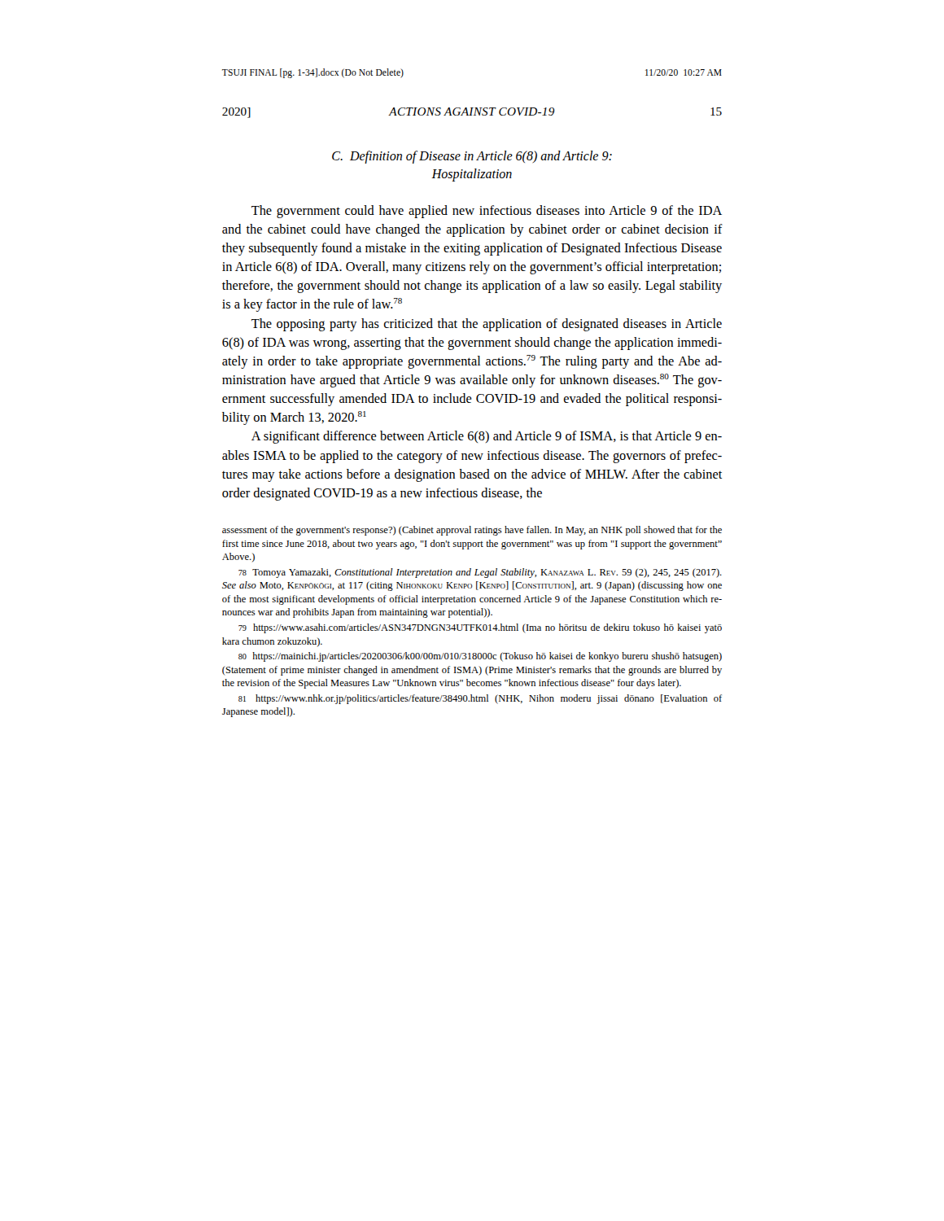TSUJI FINAL [pg. 1-34].docx (Do Not Delete) 11/20/20 10:27 AM
2020] ACTIONS AGAINST COVID-19 15
C. Definition of Disease in Article 6(8) and Article 9: Hospitalization
The government could have applied new infectious diseases into Article 9 of the IDA and the cabinet could have changed the application by cabinet order or cabinet decision if they subsequently found a mistake in the exiting application of Designated Infectious Disease in Article 6(8) of IDA. Overall, many citizens rely on the government’s official interpretation; therefore, the government should not change its application of a law so easily. Legal stability is a key factor in the rule of law.78
The opposing party has criticized that the application of designated diseases in Article 6(8) of IDA was wrong, asserting that the government should change the application immediately in order to take appropriate governmental actions.79 The ruling party and the Abe administration have argued that Article 9 was available only for unknown diseases.80 The government successfully amended IDA to include COVID-19 and evaded the political responsibility on March 13, 2020.81
A significant difference between Article 6(8) and Article 9 of ISMA, is that Article 9 enables ISMA to be applied to the category of new infectious disease. The governors of prefectures may take actions before a designation based on the advice of MHLW. After the cabinet order designated COVID-19 as a new infectious disease, the
assessment of the government's response?) (Cabinet approval ratings have fallen. In May, an NHK poll showed that for the first time since June 2018, about two years ago, "I don't support the government" was up from "I support the government” Above.)
78 Tomoya Yamazaki, Constitutional Interpretation and Legal Stability, Kanazawa L. Rev. 59 (2), 245, 245 (2017). See also Moto, Kenpōkōgi, at 117 (citing Nihonkoku Kenpo [Kenpo] [Constitution], art. 9 (Japan) (discussing how one of the most significant developments of official interpretation concerned Article 9 of the Japanese Constitution which renounces war and prohibits Japan from maintaining war potential)).
79 https://www.asahi.com/articles/ASN347DNGN34UTFK014.html (Ima no hōritsu de dekiru tokuso hō kaisei yatō kara chumon zokuzoku).
80 https://mainichi.jp/articles/20200306/k00/00m/010/318000c (Tokuso hō kaisei de konkyo bureru shushō hatsugen) (Statement of prime minister changed in amendment of ISMA) (Prime Minister's remarks that the grounds are blurred by the revision of the Special Measures Law "Unknown virus" becomes "known infectious disease" four days later).
81 https://www.nhk.or.jp/politics/articles/feature/38490.html (NHK, Nihon moderu jissai dōnano [Evaluation of Japanese model]).